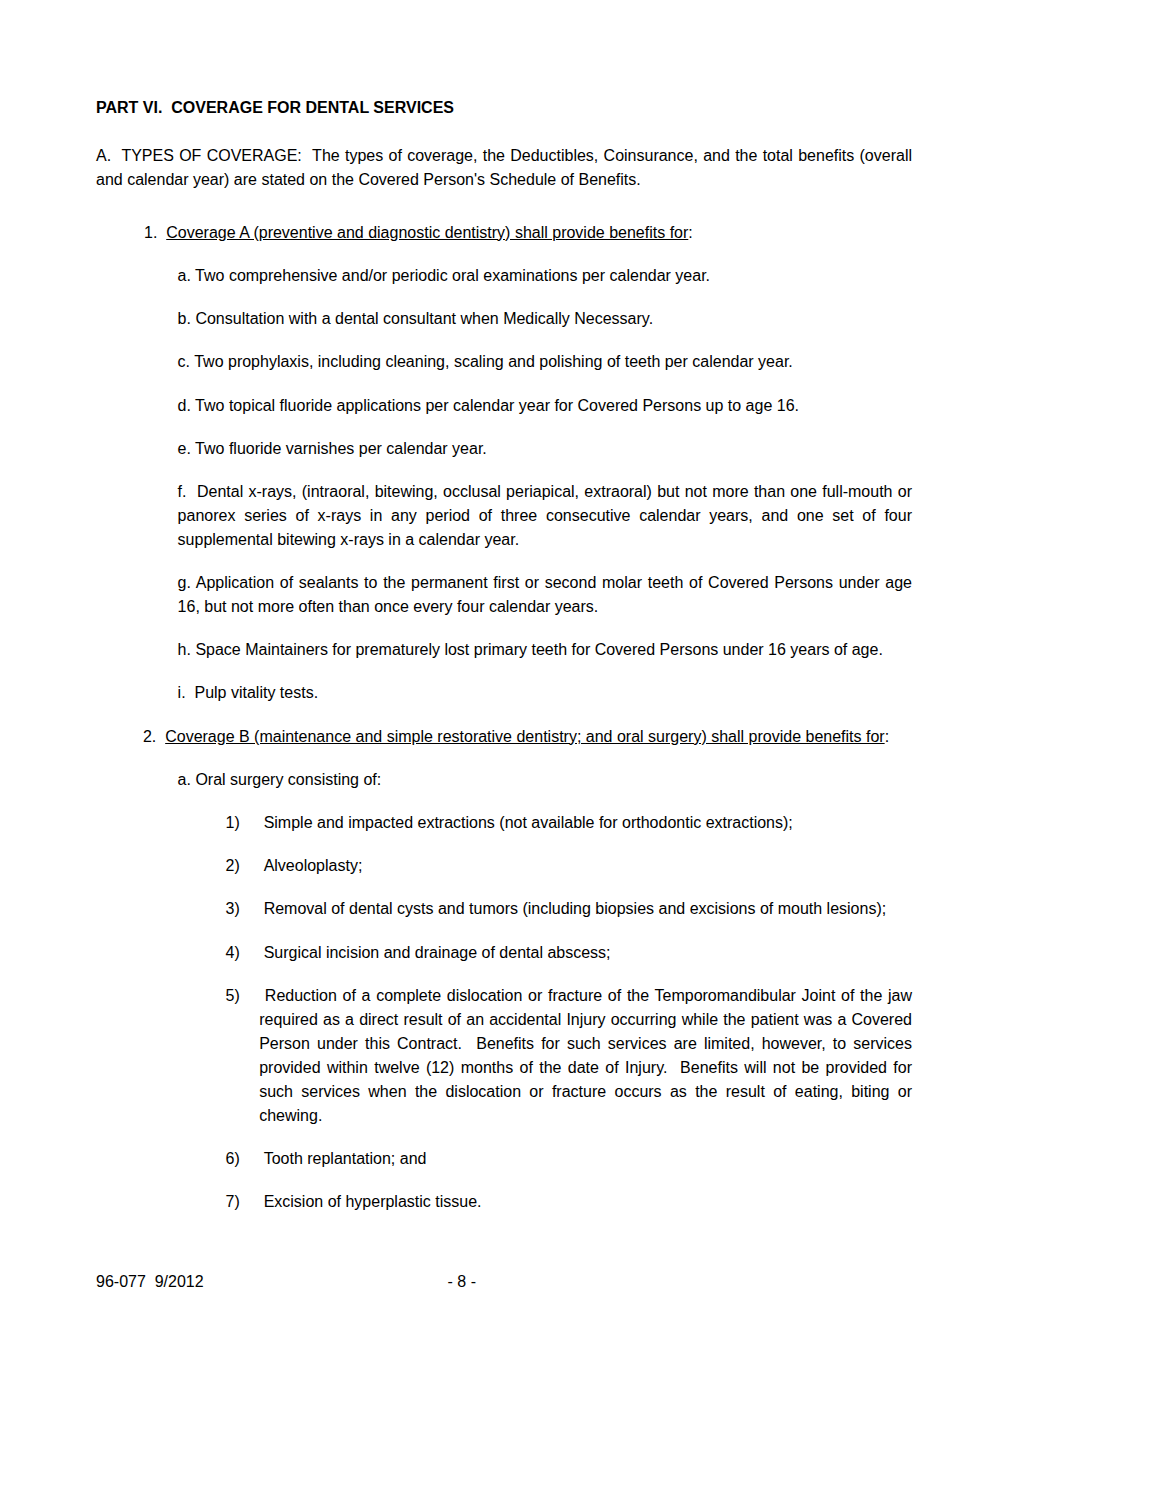PART VI. COVERAGE FOR DENTAL SERVICES
A. TYPES OF COVERAGE: The types of coverage, the Deductibles, Coinsurance, and the total benefits (overall and calendar year) are stated on the Covered Person's Schedule of Benefits.
1. Coverage A (preventive and diagnostic dentistry) shall provide benefits for:
a. Two comprehensive and/or periodic oral examinations per calendar year.
b. Consultation with a dental consultant when Medically Necessary.
c. Two prophylaxis, including cleaning, scaling and polishing of teeth per calendar year.
d. Two topical fluoride applications per calendar year for Covered Persons up to age 16.
e. Two fluoride varnishes per calendar year.
f. Dental x-rays, (intraoral, bitewing, occlusal periapical, extraoral) but not more than one full-mouth or panorex series of x-rays in any period of three consecutive calendar years, and one set of four supplemental bitewing x-rays in a calendar year.
g. Application of sealants to the permanent first or second molar teeth of Covered Persons under age 16, but not more often than once every four calendar years.
h. Space Maintainers for prematurely lost primary teeth for Covered Persons under 16 years of age.
i. Pulp vitality tests.
2. Coverage B (maintenance and simple restorative dentistry; and oral surgery) shall provide benefits for:
a. Oral surgery consisting of:
1) Simple and impacted extractions (not available for orthodontic extractions);
2) Alveoloplasty;
3) Removal of dental cysts and tumors (including biopsies and excisions of mouth lesions);
4) Surgical incision and drainage of dental abscess;
5) Reduction of a complete dislocation or fracture of the Temporomandibular Joint of the jaw required as a direct result of an accidental Injury occurring while the patient was a Covered Person under this Contract. Benefits for such services are limited, however, to services provided within twelve (12) months of the date of Injury. Benefits will not be provided for such services when the dislocation or fracture occurs as the result of eating, biting or chewing.
6) Tooth replantation; and
7) Excision of hyperplastic tissue.
96-077 9/2012
- 8 -